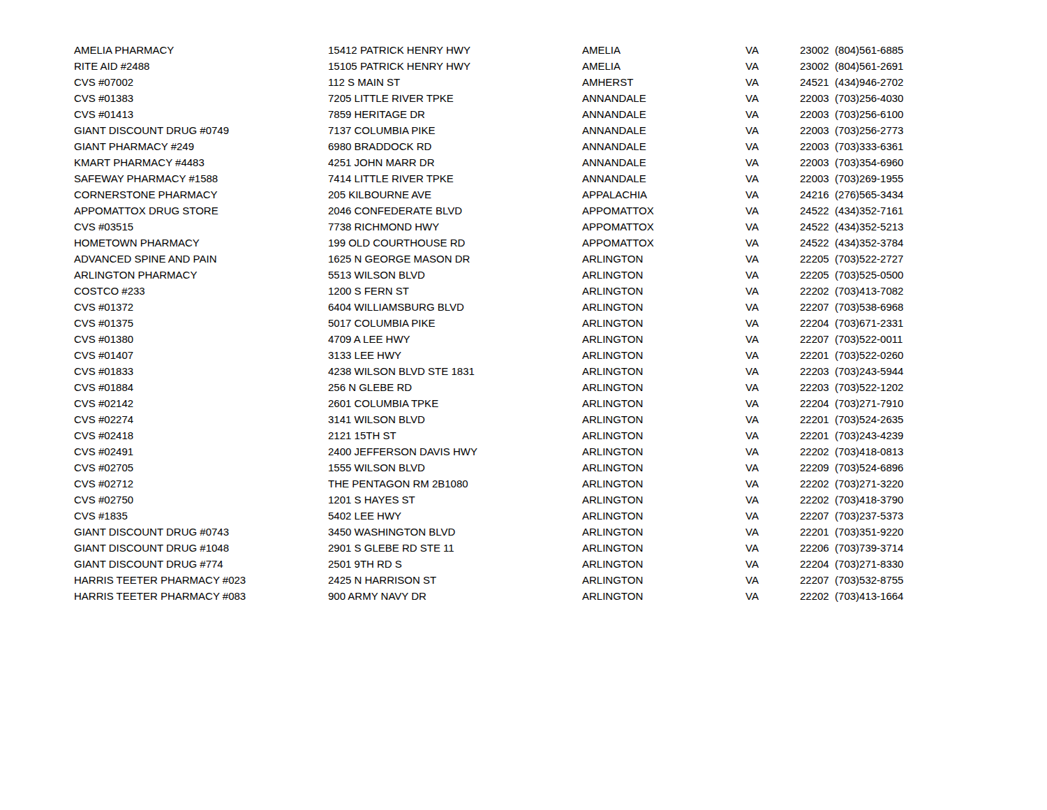| AMELIA PHARMACY | 15412 PATRICK HENRY HWY | AMELIA | VA | 23002 (804)561-6885 |
| RITE AID #2488 | 15105 PATRICK HENRY HWY | AMELIA | VA | 23002 (804)561-2691 |
| CVS #07002 | 112 S MAIN ST | AMHERST | VA | 24521 (434)946-2702 |
| CVS #01383 | 7205 LITTLE RIVER TPKE | ANNANDALE | VA | 22003 (703)256-4030 |
| CVS #01413 | 7859 HERITAGE DR | ANNANDALE | VA | 22003 (703)256-6100 |
| GIANT DISCOUNT DRUG #0749 | 7137 COLUMBIA PIKE | ANNANDALE | VA | 22003 (703)256-2773 |
| GIANT PHARMACY #249 | 6980 BRADDOCK RD | ANNANDALE | VA | 22003 (703)333-6361 |
| KMART PHARMACY #4483 | 4251 JOHN MARR DR | ANNANDALE | VA | 22003 (703)354-6960 |
| SAFEWAY PHARMACY #1588 | 7414 LITTLE RIVER TPKE | ANNANDALE | VA | 22003 (703)269-1955 |
| CORNERSTONE PHARMACY | 205 KILBOURNE AVE | APPALACHIA | VA | 24216 (276)565-3434 |
| APPOMATTOX DRUG STORE | 2046 CONFEDERATE BLVD | APPOMATTOX | VA | 24522 (434)352-7161 |
| CVS #03515 | 7738 RICHMOND HWY | APPOMATTOX | VA | 24522 (434)352-5213 |
| HOMETOWN PHARMACY | 199 OLD COURTHOUSE RD | APPOMATTOX | VA | 24522 (434)352-3784 |
| ADVANCED SPINE AND PAIN | 1625 N GEORGE MASON DR | ARLINGTON | VA | 22205 (703)522-2727 |
| ARLINGTON PHARMACY | 5513 WILSON BLVD | ARLINGTON | VA | 22205 (703)525-0500 |
| COSTCO #233 | 1200 S FERN ST | ARLINGTON | VA | 22202 (703)413-7082 |
| CVS #01372 | 6404 WILLIAMSBURG BLVD | ARLINGTON | VA | 22207 (703)538-6968 |
| CVS #01375 | 5017 COLUMBIA PIKE | ARLINGTON | VA | 22204 (703)671-2331 |
| CVS #01380 | 4709 A LEE HWY | ARLINGTON | VA | 22207 (703)522-0011 |
| CVS #01407 | 3133 LEE HWY | ARLINGTON | VA | 22201 (703)522-0260 |
| CVS #01833 | 4238 WILSON BLVD STE 1831 | ARLINGTON | VA | 22203 (703)243-5944 |
| CVS #01884 | 256 N GLEBE RD | ARLINGTON | VA | 22203 (703)522-1202 |
| CVS #02142 | 2601 COLUMBIA TPKE | ARLINGTON | VA | 22204 (703)271-7910 |
| CVS #02274 | 3141 WILSON BLVD | ARLINGTON | VA | 22201 (703)524-2635 |
| CVS #02418 | 2121 15TH ST | ARLINGTON | VA | 22201 (703)243-4239 |
| CVS #02491 | 2400 JEFFERSON DAVIS HWY | ARLINGTON | VA | 22202 (703)418-0813 |
| CVS #02705 | 1555 WILSON BLVD | ARLINGTON | VA | 22209 (703)524-6896 |
| CVS #02712 | THE PENTAGON RM 2B1080 | ARLINGTON | VA | 22202 (703)271-3220 |
| CVS #02750 | 1201 S HAYES ST | ARLINGTON | VA | 22202 (703)418-3790 |
| CVS #1835 | 5402 LEE HWY | ARLINGTON | VA | 22207 (703)237-5373 |
| GIANT DISCOUNT DRUG #0743 | 3450 WASHINGTON BLVD | ARLINGTON | VA | 22201 (703)351-9220 |
| GIANT DISCOUNT DRUG #1048 | 2901 S GLEBE RD STE 11 | ARLINGTON | VA | 22206 (703)739-3714 |
| GIANT DISCOUNT DRUG #774 | 2501 9TH RD S | ARLINGTON | VA | 22204 (703)271-8330 |
| HARRIS TEETER PHARMACY #023 | 2425 N HARRISON ST | ARLINGTON | VA | 22207 (703)532-8755 |
| HARRIS TEETER PHARMACY #083 | 900 ARMY NAVY DR | ARLINGTON | VA | 22202 (703)413-1664 |